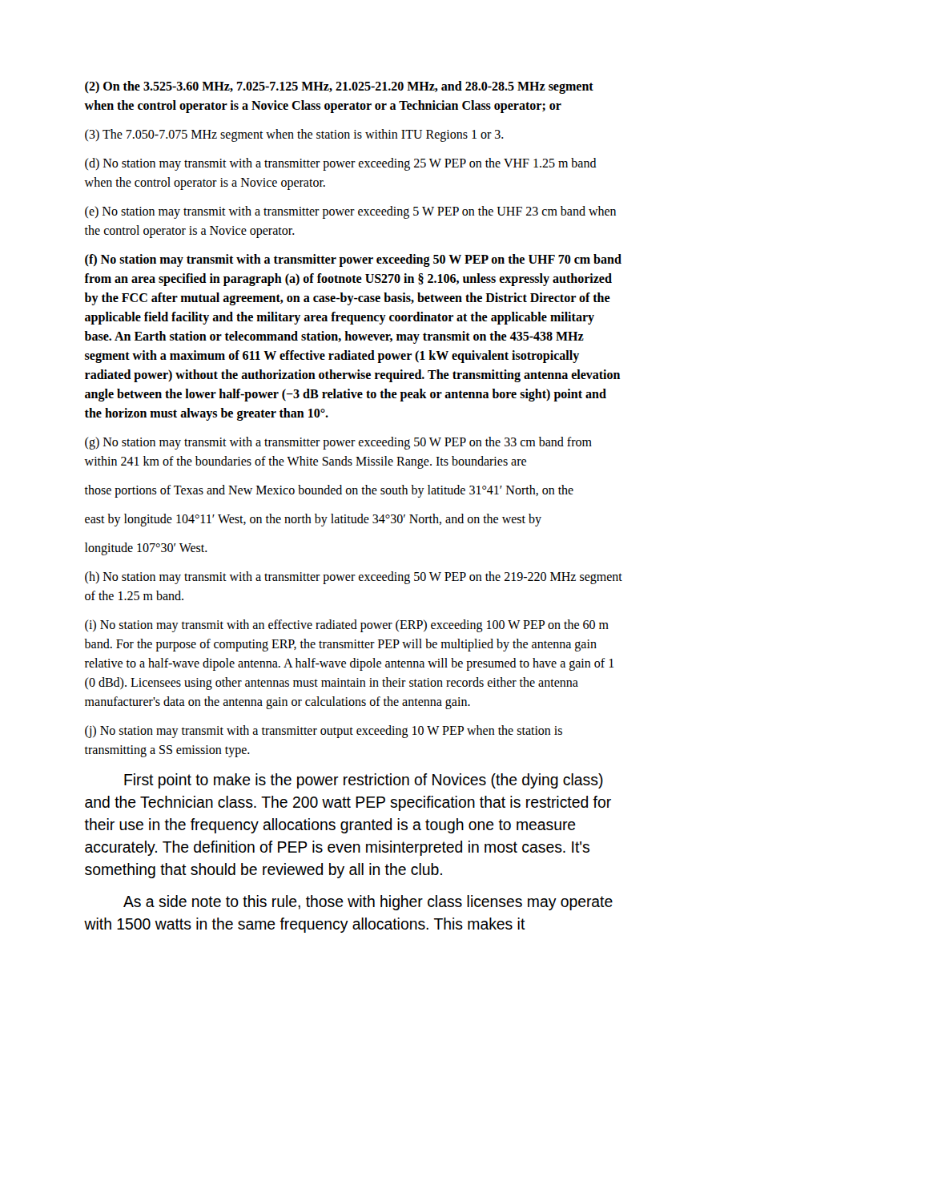(2) On the 3.525-3.60 MHz, 7.025-7.125 MHz, 21.025-21.20 MHz, and 28.0-28.5 MHz segment when the control operator is a Novice Class operator or a Technician Class operator; or
(3) The 7.050-7.075 MHz segment when the station is within ITU Regions 1 or 3.
(d) No station may transmit with a transmitter power exceeding 25 W PEP on the VHF 1.25 m band when the control operator is a Novice operator.
(e) No station may transmit with a transmitter power exceeding 5 W PEP on the UHF 23 cm band when the control operator is a Novice operator.
(f) No station may transmit with a transmitter power exceeding 50 W PEP on the UHF 70 cm band from an area specified in paragraph (a) of footnote US270 in § 2.106, unless expressly authorized by the FCC after mutual agreement, on a case-by-case basis, between the District Director of the applicable field facility and the military area frequency coordinator at the applicable military base. An Earth station or telecommand station, however, may transmit on the 435-438 MHz segment with a maximum of 611 W effective radiated power (1 kW equivalent isotropically radiated power) without the authorization otherwise required. The transmitting antenna elevation angle between the lower half-power (−3 dB relative to the peak or antenna bore sight) point and the horizon must always be greater than 10°.
(g) No station may transmit with a transmitter power exceeding 50 W PEP on the 33 cm band from within 241 km of the boundaries of the White Sands Missile Range. Its boundaries are
those portions of Texas and New Mexico bounded on the south by latitude 31°41′ North, on the
east by longitude 104°11′ West, on the north by latitude 34°30′ North, and on the west by
longitude 107°30′ West.
(h) No station may transmit with a transmitter power exceeding 50 W PEP on the 219-220 MHz segment of the 1.25 m band.
(i) No station may transmit with an effective radiated power (ERP) exceeding 100 W PEP on the 60 m band. For the purpose of computing ERP, the transmitter PEP will be multiplied by the antenna gain relative to a half-wave dipole antenna. A half-wave dipole antenna will be presumed to have a gain of 1 (0 dBd). Licensees using other antennas must maintain in their station records either the antenna manufacturer's data on the antenna gain or calculations of the antenna gain.
(j) No station may transmit with a transmitter output exceeding 10 W PEP when the station is transmitting a SS emission type.
First point to make is the power restriction of Novices (the dying class) and the Technician class. The 200 watt PEP specification that is restricted for their use in the frequency allocations granted is a tough one to measure accurately. The definition of PEP is even misinterpreted in most cases. It's something that should be reviewed by all in the club.
As a side note to this rule, those with higher class licenses may operate with 1500 watts in the same frequency allocations. This makes it